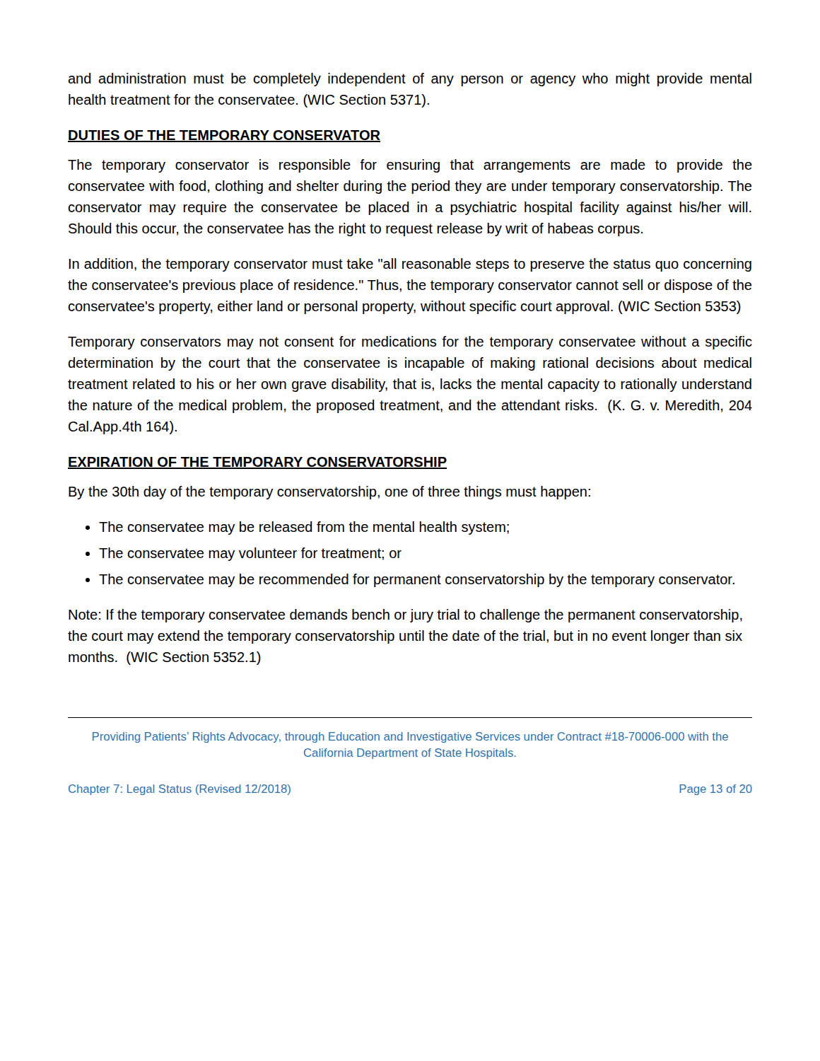and administration must be completely independent of any person or agency who might provide mental health treatment for the conservatee. (WIC Section 5371).
DUTIES OF THE TEMPORARY CONSERVATOR
The temporary conservator is responsible for ensuring that arrangements are made to provide the conservatee with food, clothing and shelter during the period they are under temporary conservatorship. The conservator may require the conservatee be placed in a psychiatric hospital facility against his/her will. Should this occur, the conservatee has the right to request release by writ of habeas corpus.
In addition, the temporary conservator must take "all reasonable steps to preserve the status quo concerning the conservatee's previous place of residence." Thus, the temporary conservator cannot sell or dispose of the conservatee's property, either land or personal property, without specific court approval. (WIC Section 5353)
Temporary conservators may not consent for medications for the temporary conservatee without a specific determination by the court that the conservatee is incapable of making rational decisions about medical treatment related to his or her own grave disability, that is, lacks the mental capacity to rationally understand the nature of the medical problem, the proposed treatment, and the attendant risks. (K. G. v. Meredith, 204 Cal.App.4th 164).
EXPIRATION OF THE TEMPORARY CONSERVATORSHIP
By the 30th day of the temporary conservatorship, one of three things must happen:
The conservatee may be released from the mental health system;
The conservatee may volunteer for treatment; or
The conservatee may be recommended for permanent conservatorship by the temporary conservator.
Note: If the temporary conservatee demands bench or jury trial to challenge the permanent conservatorship, the court may extend the temporary conservatorship until the date of the trial, but in no event longer than six months. (WIC Section 5352.1)
Providing Patients’ Rights Advocacy, through Education and Investigative Services under Contract #18-70006-000 with the California Department of State Hospitals.
Chapter 7: Legal Status (Revised 12/2018) Page 13 of 20